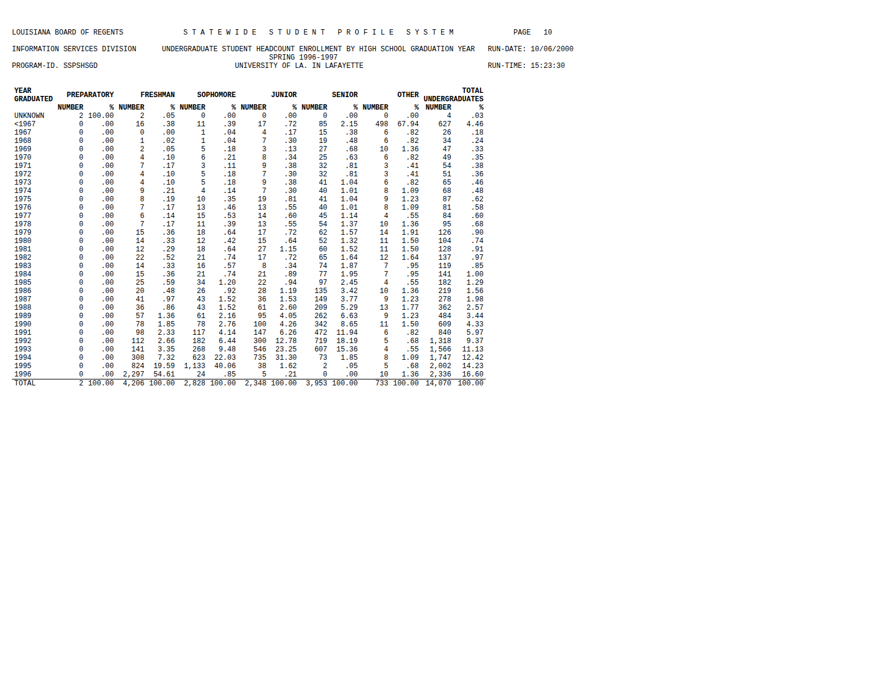LOUISIANA BOARD OF REGENTS S T A T E W I D E S T U D E N T P R O F I L E S Y S T E M PAGE 10 INFORMATION SERVICES DIVISION UNDERGRADUATE STUDENT HEADCOUNT ENROLLMENT BY HIGH SCHOOL GRADUATION YEAR RUN-DATE: 10/06/2000 SPRING 1996-1997 PROGRAM-ID. SSPSHSGD UNIVERSITY OF LA. IN LAFAYETTE RUN-TIME: 15:23:30
| YEAR GRADUATED | PREPARATORY | FRESHMAN | SOPHOMORE | JUNIOR | SENIOR | OTHER | TOTAL UNDERGRADUATES |
| --- | --- | --- | --- | --- | --- | --- | --- |
| | NUMBER | % | NUMBER | % | NUMBER | % | NUMBER | % | NUMBER | % | NUMBER | % | NUMBER | % |
| UNKNOWN | 2 | 100.00 | 2 | .05 | 0 | .00 | 0 | .00 | 0 | .00 | 0 | .00 | 4 | .03 |
| <1967 | 0 | .00 | 16 | .38 | 11 | .39 | 17 | .72 | 85 | 2.15 | 498 | 67.94 | 627 | 4.46 |
| 1967 | 0 | .00 | 0 | .00 | 1 | .04 | 4 | .17 | 15 | .38 | 6 | .82 | 26 | .18 |
| 1968 | 0 | .00 | 1 | .02 | 1 | .04 | 7 | .30 | 19 | .48 | 6 | .82 | 34 | .24 |
| 1969 | 0 | .00 | 2 | .05 | 5 | .18 | 3 | .13 | 27 | .68 | 10 | 1.36 | 47 | .33 |
| 1970 | 0 | .00 | 4 | .10 | 6 | .21 | 8 | .34 | 25 | .63 | 6 | .82 | 49 | .35 |
| 1971 | 0 | .00 | 7 | .17 | 3 | .11 | 9 | .38 | 32 | .81 | 3 | .41 | 54 | .38 |
| 1972 | 0 | .00 | 4 | .10 | 5 | .18 | 7 | .30 | 32 | .81 | 3 | .41 | 51 | .36 |
| 1973 | 0 | .00 | 4 | .10 | 5 | .18 | 9 | .38 | 41 | 1.04 | 6 | .82 | 65 | .46 |
| 1974 | 0 | .00 | 9 | .21 | 4 | .14 | 7 | .30 | 40 | 1.01 | 8 | 1.09 | 68 | .48 |
| 1975 | 0 | .00 | 8 | .19 | 10 | .35 | 19 | .81 | 41 | 1.04 | 9 | 1.23 | 87 | .62 |
| 1976 | 0 | .00 | 7 | .17 | 13 | .46 | 13 | .55 | 40 | 1.01 | 8 | 1.09 | 81 | .58 |
| 1977 | 0 | .00 | 6 | .14 | 15 | .53 | 14 | .60 | 45 | 1.14 | 4 | .55 | 84 | .60 |
| 1978 | 0 | .00 | 7 | .17 | 11 | .39 | 13 | .55 | 54 | 1.37 | 10 | 1.36 | 95 | .68 |
| 1979 | 0 | .00 | 15 | .36 | 18 | .64 | 17 | .72 | 62 | 1.57 | 14 | 1.91 | 126 | .90 |
| 1980 | 0 | .00 | 14 | .33 | 12 | .42 | 15 | .64 | 52 | 1.32 | 11 | 1.50 | 104 | .74 |
| 1981 | 0 | .00 | 12 | .29 | 18 | .64 | 27 | 1.15 | 60 | 1.52 | 11 | 1.50 | 128 | .91 |
| 1982 | 0 | .00 | 22 | .52 | 21 | .74 | 17 | .72 | 65 | 1.64 | 12 | 1.64 | 137 | .97 |
| 1983 | 0 | .00 | 14 | .33 | 16 | .57 | 8 | .34 | 74 | 1.87 | 7 | .95 | 119 | .85 |
| 1984 | 0 | .00 | 15 | .36 | 21 | .74 | 21 | .89 | 77 | 1.95 | 7 | .95 | 141 | 1.00 |
| 1985 | 0 | .00 | 25 | .59 | 34 | 1.20 | 22 | .94 | 97 | 2.45 | 4 | .55 | 182 | 1.29 |
| 1986 | 0 | .00 | 20 | .48 | 26 | .92 | 28 | 1.19 | 135 | 3.42 | 10 | 1.36 | 219 | 1.56 |
| 1987 | 0 | .00 | 41 | .97 | 43 | 1.52 | 36 | 1.53 | 149 | 3.77 | 9 | 1.23 | 278 | 1.98 |
| 1988 | 0 | .00 | 36 | .86 | 43 | 1.52 | 61 | 2.60 | 209 | 5.29 | 13 | 1.77 | 362 | 2.57 |
| 1989 | 0 | .00 | 57 | 1.36 | 61 | 2.16 | 95 | 4.05 | 262 | 6.63 | 9 | 1.23 | 484 | 3.44 |
| 1990 | 0 | .00 | 78 | 1.85 | 78 | 2.76 | 100 | 4.26 | 342 | 8.65 | 11 | 1.50 | 609 | 4.33 |
| 1991 | 0 | .00 | 98 | 2.33 | 117 | 4.14 | 147 | 6.26 | 472 | 11.94 | 6 | .82 | 840 | 5.97 |
| 1992 | 0 | .00 | 112 | 2.66 | 182 | 6.44 | 300 | 12.78 | 719 | 18.19 | 5 | .68 | 1,318 | 9.37 |
| 1993 | 0 | .00 | 141 | 3.35 | 268 | 9.48 | 546 | 23.25 | 607 | 15.36 | 4 | .55 | 1,566 | 11.13 |
| 1994 | 0 | .00 | 308 | 7.32 | 623 | 22.03 | 735 | 31.30 | 73 | 1.85 | 8 | 1.09 | 1,747 | 12.42 |
| 1995 | 0 | .00 | 824 | 19.59 | 1,133 | 40.06 | 38 | 1.62 | 2 | .05 | 5 | .68 | 2,002 | 14.23 |
| 1996 | 0 | .00 | 2,297 | 54.61 | 24 | .85 | 5 | .21 | 0 | .00 | 10 | 1.36 | 2,336 | 16.60 |
| TOTAL | 2 | 100.00 | 4,206 | 100.00 | 2,828 | 100.00 | 2,348 | 100.00 | 3,953 | 100.00 | 733 | 100.00 | 14,070 | 100.00 |